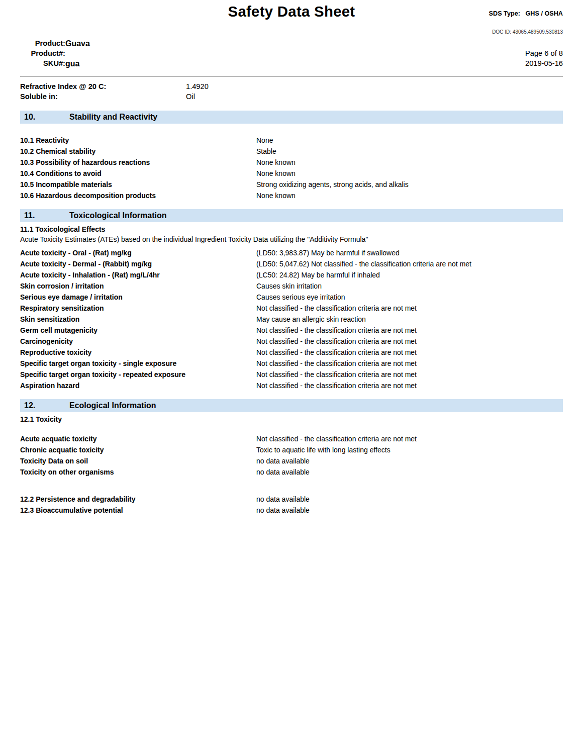SDS Type: GHS / OSHA
Safety Data Sheet
DOC ID: 43065.489509.530813
| Product: | Guava | |
| Product#: | | Page 6 of 8 |
| SKU#: | gua | 2019-05-16 |
| Refractive Index @ 20 C: | 1.4920 | |
| Soluble in: | Oil | |
10. Stability and Reactivity
| 10.1 Reactivity | None |
| 10.2 Chemical stability | Stable |
| 10.3 Possibility of hazardous reactions | None known |
| 10.4 Conditions to avoid | None known |
| 10.5 Incompatible materials | Strong oxidizing agents, strong acids, and alkalis |
| 10.6 Hazardous decomposition products | None known |
11. Toxicological Information
11.1 Toxicological Effects
Acute Toxicity Estimates (ATEs) based on the individual Ingredient Toxicity Data utilizing the "Additivity Formula"
| Acute toxicity - Oral - (Rat) mg/kg | (LD50: 3,983.87) May be harmful if swallowed |
| Acute toxicity - Dermal - (Rabbit) mg/kg | (LD50: 5,047.62) Not classified - the classification criteria are not met |
| Acute toxicity - Inhalation - (Rat) mg/L/4hr | (LC50: 24.82) May be harmful if inhaled |
| Skin corrosion / irritation | Causes skin irritation |
| Serious eye damage / irritation | Causes serious eye irritation |
| Respiratory sensitization | Not classified - the classification criteria are not met |
| Skin sensitization | May cause an allergic skin reaction |
| Germ cell mutagenicity | Not classified - the classification criteria are not met |
| Carcinogenicity | Not classified - the classification criteria are not met |
| Reproductive toxicity | Not classified - the classification criteria are not met |
| Specific target organ toxicity - single exposure | Not classified - the classification criteria are not met |
| Specific target organ toxicity - repeated exposure | Not classified - the classification criteria are not met |
| Aspiration hazard | Not classified - the classification criteria are not met |
12. Ecological Information
12.1 Toxicity
| Acute acquatic toxicity | Not classified - the classification criteria are not met |
| Chronic acquatic toxicity | Toxic to aquatic life with long lasting effects |
| Toxicity Data on soil | no data available |
| Toxicity on other organisms | no data available |
| 12.2 Persistence and degradability | no data available |
| 12.3 Bioaccumulative potential | no data available |